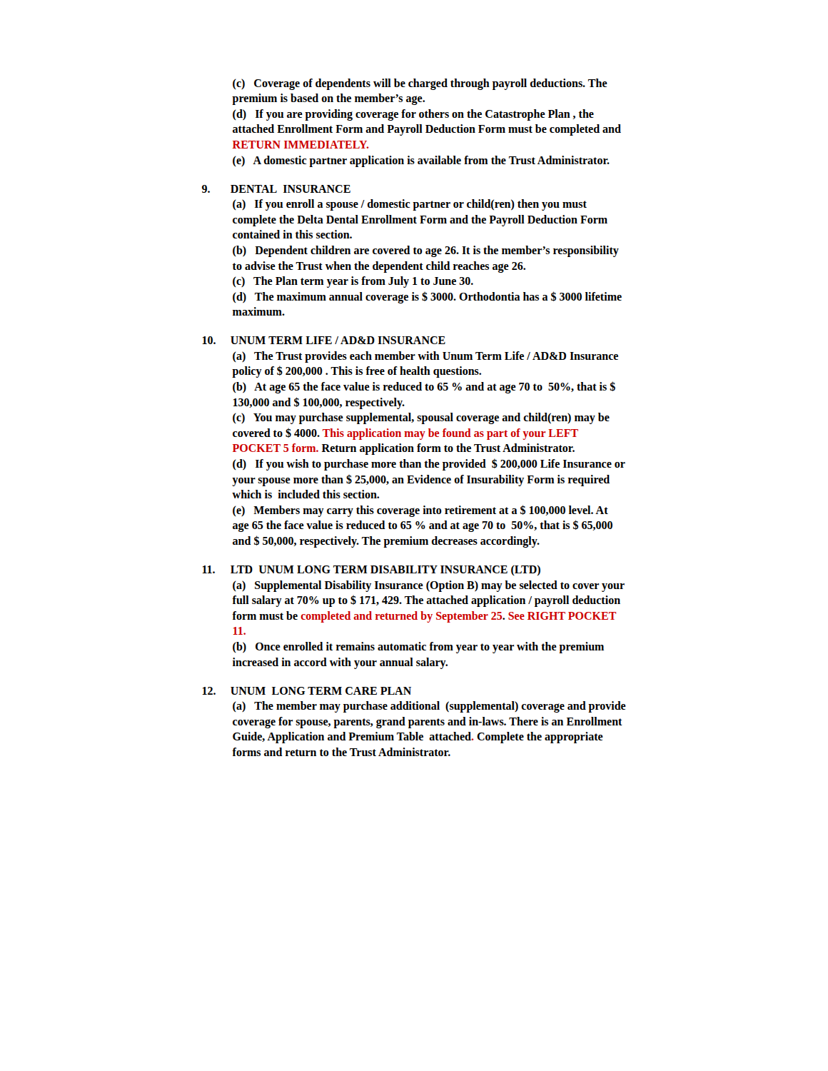(c) Coverage of dependents will be charged through payroll deductions. The premium is based on the member’s age.
(d) If you are providing coverage for others on the Catastrophe Plan , the attached Enrollment Form and Payroll Deduction Form must be completed and RETURN IMMEDIATELY.
(e) A domestic partner application is available from the Trust Administrator.
9. DENTAL INSURANCE
(a) If you enroll a spouse / domestic partner or child(ren) then you must complete the Delta Dental Enrollment Form and the Payroll Deduction Form contained in this section.
(b) Dependent children are covered to age 26. It is the member’s responsibility to advise the Trust when the dependent child reaches age 26.
(c) The Plan term year is from July 1 to June 30.
(d) The maximum annual coverage is $ 3000. Orthodontia has a $ 3000 lifetime maximum.
10. UNUM TERM LIFE / AD&D INSURANCE
(a) The Trust provides each member with Unum Term Life / AD&D Insurance policy of $ 200,000 . This is free of health questions.
(b) At age 65 the face value is reduced to 65 % and at age 70 to 50%, that is $ 130,000 and $ 100,000, respectively.
(c) You may purchase supplemental, spousal coverage and child(ren) may be covered to $ 4000. This application may be found as part of your LEFT POCKET 5 form. Return application form to the Trust Administrator.
(d) If you wish to purchase more than the provided $ 200,000 Life Insurance or your spouse more than $ 25,000, an Evidence of Insurability Form is required which is included this section.
(e) Members may carry this coverage into retirement at a $ 100,000 level. At age 65 the face value is reduced to 65 % and at age 70 to 50%, that is $ 65,000 and $ 50,000, respectively. The premium decreases accordingly.
11. LTD UNUM LONG TERM DISABILITY INSURANCE (LTD)
(a) Supplemental Disability Insurance (Option B) may be selected to cover your full salary at 70% up to $ 171, 429. The attached application / payroll deduction form must be completed and returned by September 25. See RIGHT POCKET 11.
(b) Once enrolled it remains automatic from year to year with the premium increased in accord with your annual salary.
12. UNUM LONG TERM CARE PLAN
(a) The member may purchase additional (supplemental) coverage and provide coverage for spouse, parents, grand parents and in-laws. There is an Enrollment Guide, Application and Premium Table attached. Complete the appropriate forms and return to the Trust Administrator.